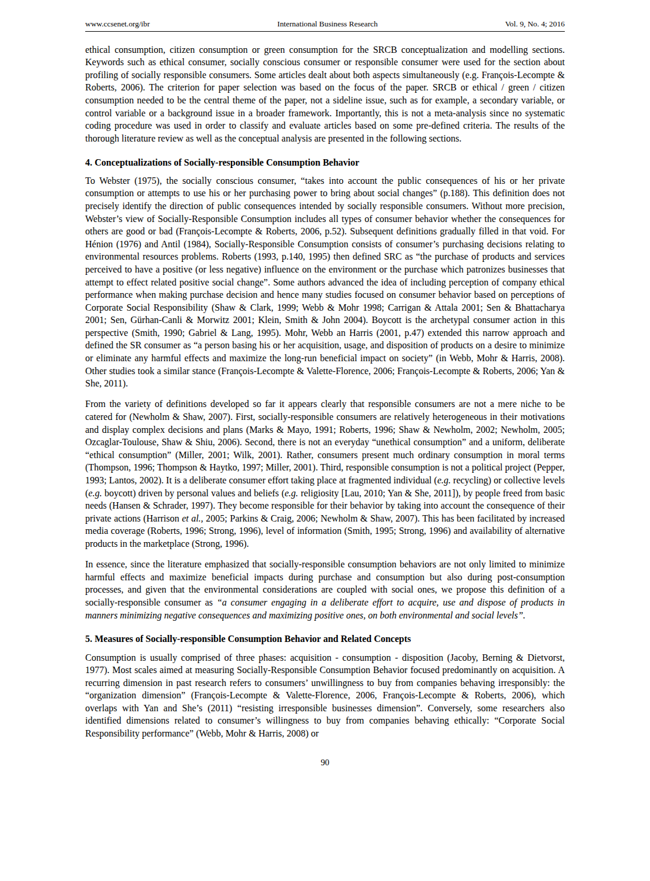www.ccsenet.org/ibr International Business Research Vol. 9, No. 4; 2016
ethical consumption, citizen consumption or green consumption for the SRCB conceptualization and modelling sections. Keywords such as ethical consumer, socially conscious consumer or responsible consumer were used for the section about profiling of socially responsible consumers. Some articles dealt about both aspects simultaneously (e.g. François-Lecompte & Roberts, 2006). The criterion for paper selection was based on the focus of the paper. SRCB or ethical / green / citizen consumption needed to be the central theme of the paper, not a sideline issue, such as for example, a secondary variable, or control variable or a background issue in a broader framework. Importantly, this is not a meta-analysis since no systematic coding procedure was used in order to classify and evaluate articles based on some pre-defined criteria. The results of the thorough literature review as well as the conceptual analysis are presented in the following sections.
4. Conceptualizations of Socially-responsible Consumption Behavior
To Webster (1975), the socially conscious consumer, “takes into account the public consequences of his or her private consumption or attempts to use his or her purchasing power to bring about social changes” (p.188). This definition does not precisely identify the direction of public consequences intended by socially responsible consumers. Without more precision, Webster’s view of Socially-Responsible Consumption includes all types of consumer behavior whether the consequences for others are good or bad (François-Lecompte & Roberts, 2006, p.52). Subsequent definitions gradually filled in that void. For Hénion (1976) and Antil (1984), Socially-Responsible Consumption consists of consumer’s purchasing decisions relating to environmental resources problems. Roberts (1993, p.140, 1995) then defined SRC as “the purchase of products and services perceived to have a positive (or less negative) influence on the environment or the purchase which patronizes businesses that attempt to effect related positive social change”. Some authors advanced the idea of including perception of company ethical performance when making purchase decision and hence many studies focused on consumer behavior based on perceptions of Corporate Social Responsibility (Shaw & Clark, 1999; Webb & Mohr 1998; Carrigan & Attala 2001; Sen & Bhattacharya 2001; Sen, Gürhan-Canli & Morwitz 2001; Klein, Smith & John 2004). Boycott is the archetypal consumer action in this perspective (Smith, 1990; Gabriel & Lang, 1995). Mohr, Webb an Harris (2001, p.47) extended this narrow approach and defined the SR consumer as “a person basing his or her acquisition, usage, and disposition of products on a desire to minimize or eliminate any harmful effects and maximize the long-run beneficial impact on society” (in Webb, Mohr & Harris, 2008). Other studies took a similar stance (François-Lecompte & Valette-Florence, 2006; François-Lecompte & Roberts, 2006; Yan & She, 2011).
From the variety of definitions developed so far it appears clearly that responsible consumers are not a mere niche to be catered for (Newholm & Shaw, 2007). First, socially-responsible consumers are relatively heterogeneous in their motivations and display complex decisions and plans (Marks & Mayo, 1991; Roberts, 1996; Shaw & Newholm, 2002; Newholm, 2005; Ozcaglar-Toulouse, Shaw & Shiu, 2006). Second, there is not an everyday “unethical consumption” and a uniform, deliberate “ethical consumption” (Miller, 2001; Wilk, 2001). Rather, consumers present much ordinary consumption in moral terms (Thompson, 1996; Thompson & Haytko, 1997; Miller, 2001). Third, responsible consumption is not a political project (Pepper, 1993; Lantos, 2002). It is a deliberate consumer effort taking place at fragmented individual (e.g. recycling) or collective levels (e.g. boycott) driven by personal values and beliefs (e.g. religiosity [Lau, 2010; Yan & She, 2011]), by people freed from basic needs (Hansen & Schrader, 1997). They become responsible for their behavior by taking into account the consequence of their private actions (Harrison et al., 2005; Parkins & Craig, 2006; Newholm & Shaw, 2007). This has been facilitated by increased media coverage (Roberts, 1996; Strong, 1996), level of information (Smith, 1995; Strong, 1996) and availability of alternative products in the marketplace (Strong, 1996).
In essence, since the literature emphasized that socially-responsible consumption behaviors are not only limited to minimize harmful effects and maximize beneficial impacts during purchase and consumption but also during post-consumption processes, and given that the environmental considerations are coupled with social ones, we propose this definition of a socially-responsible consumer as “a consumer engaging in a deliberate effort to acquire, use and dispose of products in manners minimizing negative consequences and maximizing positive ones, on both environmental and social levels”.
5. Measures of Socially-responsible Consumption Behavior and Related Concepts
Consumption is usually comprised of three phases: acquisition - consumption - disposition (Jacoby, Berning & Dietvorst, 1977). Most scales aimed at measuring Socially-Responsible Consumption Behavior focused predominantly on acquisition. A recurring dimension in past research refers to consumers’ unwillingness to buy from companies behaving irresponsibly: the “organization dimension” (François-Lecompte & Valette-Florence, 2006, François-Lecompte & Roberts, 2006), which overlaps with Yan and She’s (2011) “resisting irresponsible businesses dimension”. Conversely, some researchers also identified dimensions related to consumer’s willingness to buy from companies behaving ethically: “Corporate Social Responsibility performance” (Webb, Mohr & Harris, 2008) or
90